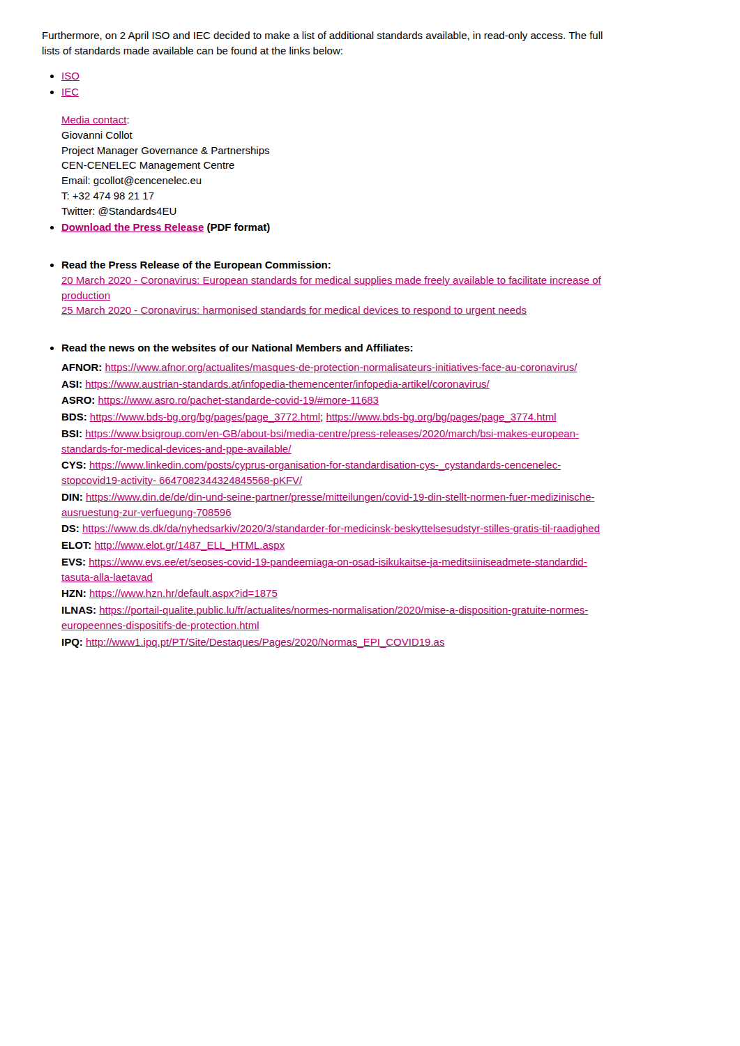Furthermore, on 2 April ISO and IEC decided to make a list of additional standards available, in read-only access. The full lists of standards made available can be found at the links below:
ISO
IEC
Media contact: Giovanni Collot Project Manager Governance & Partnerships CEN-CENELEC Management Centre Email: gcollot@cencenelec.eu T: +32 474 98 21 17 Twitter: @Standards4EU
Download the Press Release (PDF format)
Read the Press Release of the European Commission:
20 March 2020 - Coronavirus: European standards for medical supplies made freely available to facilitate increase of production
25 March 2020 - Coronavirus: harmonised standards for medical devices to respond to urgent needs
Read the news on the websites of our National Members and Affiliates:
AFNOR: https://www.afnor.org/actualites/masques-de-protection-normalisateurs-initiatives-face-au-coronavirus/
ASI: https://www.austrian-standards.at/infopedia-themencenter/infopedia-artikel/coronavirus/
ASRO: https://www.asro.ro/pachet-standarde-covid-19/#more-11683
BDS: https://www.bds-bg.org/bg/pages/page_3772.html; https://www.bds-bg.org/bg/pages/page_3774.html
BSI: https://www.bsigroup.com/en-GB/about-bsi/media-centre/press-releases/2020/march/bsi-makes-european-standards-for-medical-devices-and-ppe-available/
CYS: https://www.linkedin.com/posts/cyprus-organisation-for-standardisation-cys-_cystandards-cencenelec-stopcovid19-activity- 6647082344324845568-pKFV/
DIN: https://www.din.de/de/din-und-seine-partner/presse/mitteilungen/covid-19-din-stellt-normen-fuer-medizinische-ausruestung-zur-verfuegung-708596
DS: https://www.ds.dk/da/nyhedsarkiv/2020/3/standarder-for-medicinsk-beskyttelsesudstyr-stilles-gratis-til-raadighed
ELOT: http://www.elot.gr/1487_ELL_HTML.aspx
EVS: https://www.evs.ee/et/seoses-covid-19-pandeemiaga-on-osad-isikukaitse-ja-meditsiiniseadmete-standardid-tasuta-alla-laetavad
HZN: https://www.hzn.hr/default.aspx?id=1875
ILNAS: https://portail-qualite.public.lu/fr/actualites/normes-normalisation/2020/mise-a-disposition-gratuite-normes-europeennes-dispositifs-de-protection.html
IPQ: http://www1.ipq.pt/PT/Site/Destaques/Pages/2020/Normas_EPI_COVID19.as